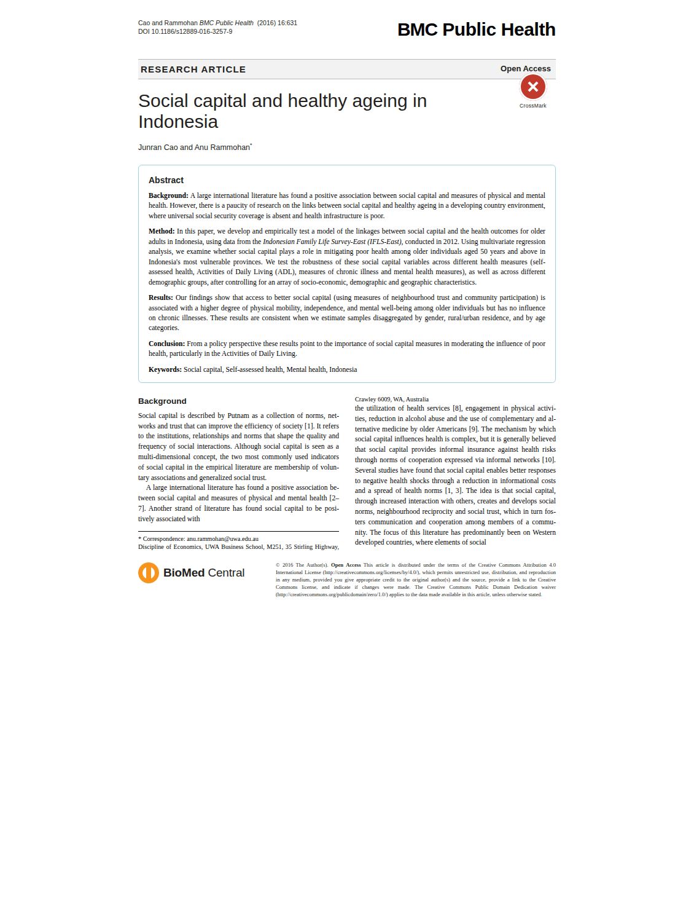Cao and Rammohan BMC Public Health (2016) 16:631
DOI 10.1186/s12889-016-3257-9
BMC Public Health
RESEARCH ARTICLE
Open Access
CrossMark
Social capital and healthy ageing in
Indonesia
Junran Cao and Anu Rammohan*
Abstract
Background: A large international literature has found a positive association between social capital and measures of physical and mental health. However, there is a paucity of research on the links between social capital and healthy ageing in a developing country environment, where universal social security coverage is absent and health infrastructure is poor.
Method: In this paper, we develop and empirically test a model of the linkages between social capital and the health outcomes for older adults in Indonesia, using data from the Indonesian Family Life Survey-East (IFLS-East), conducted in 2012. Using multivariate regression analysis, we examine whether social capital plays a role in mitigating poor health among older individuals aged 50 years and above in Indonesia's most vulnerable provinces. We test the robustness of these social capital variables across different health measures (self-assessed health, Activities of Daily Living (ADL), measures of chronic illness and mental health measures), as well as across different demographic groups, after controlling for an array of socio-economic, demographic and geographic characteristics.
Results: Our findings show that access to better social capital (using measures of neighbourhood trust and community participation) is associated with a higher degree of physical mobility, independence, and mental well-being among older individuals but has no influence on chronic illnesses. These results are consistent when we estimate samples disaggregated by gender, rural/urban residence, and by age categories.
Conclusion: From a policy perspective these results point to the importance of social capital measures in moderating the influence of poor health, particularly in the Activities of Daily Living.
Keywords: Social capital, Self-assessed health, Mental health, Indonesia
Background
Social capital is described by Putnam as a collection of norms, networks and trust that can improve the efficiency of society [1]. It refers to the institutions, relationships and norms that shape the quality and frequency of social interactions. Although social capital is seen as a multi-dimensional concept, the two most commonly used indicators of social capital in the empirical literature are membership of voluntary associations and generalized social trust.
A large international literature has found a positive association between social capital and measures of physical and mental health [2–7]. Another strand of literature has found social capital to be positively associated with
* Correspondence: anu.rammohan@uwa.edu.au
Discipline of Economics, UWA Business School, M251, 35 Stirling Highway, Crawley 6009, WA, Australia
the utilization of health services [8], engagement in physical activities, reduction in alcohol abuse and the use of complementary and alternative medicine by older Americans [9]. The mechanism by which social capital influences health is complex, but it is generally believed that social capital provides informal insurance against health risks through norms of cooperation expressed via informal networks [10]. Several studies have found that social capital enables better responses to negative health shocks through a reduction in informational costs and a spread of health norms [1, 3]. The idea is that social capital, through increased interaction with others, creates and develops social norms, neighbourhood reciprocity and social trust, which in turn fosters communication and cooperation among members of a community. The focus of this literature has predominantly been on Western developed countries, where elements of social
BioMed Central
© 2016 The Author(s). Open Access This article is distributed under the terms of the Creative Commons Attribution 4.0 International License (http://creativecommons.org/licenses/by/4.0/), which permits unrestricted use, distribution, and reproduction in any medium, provided you give appropriate credit to the original author(s) and the source, provide a link to the Creative Commons license, and indicate if changes were made. The Creative Commons Public Domain Dedication waiver (http://creativecommons.org/publicdomain/zero/1.0/) applies to the data made available in this article, unless otherwise stated.